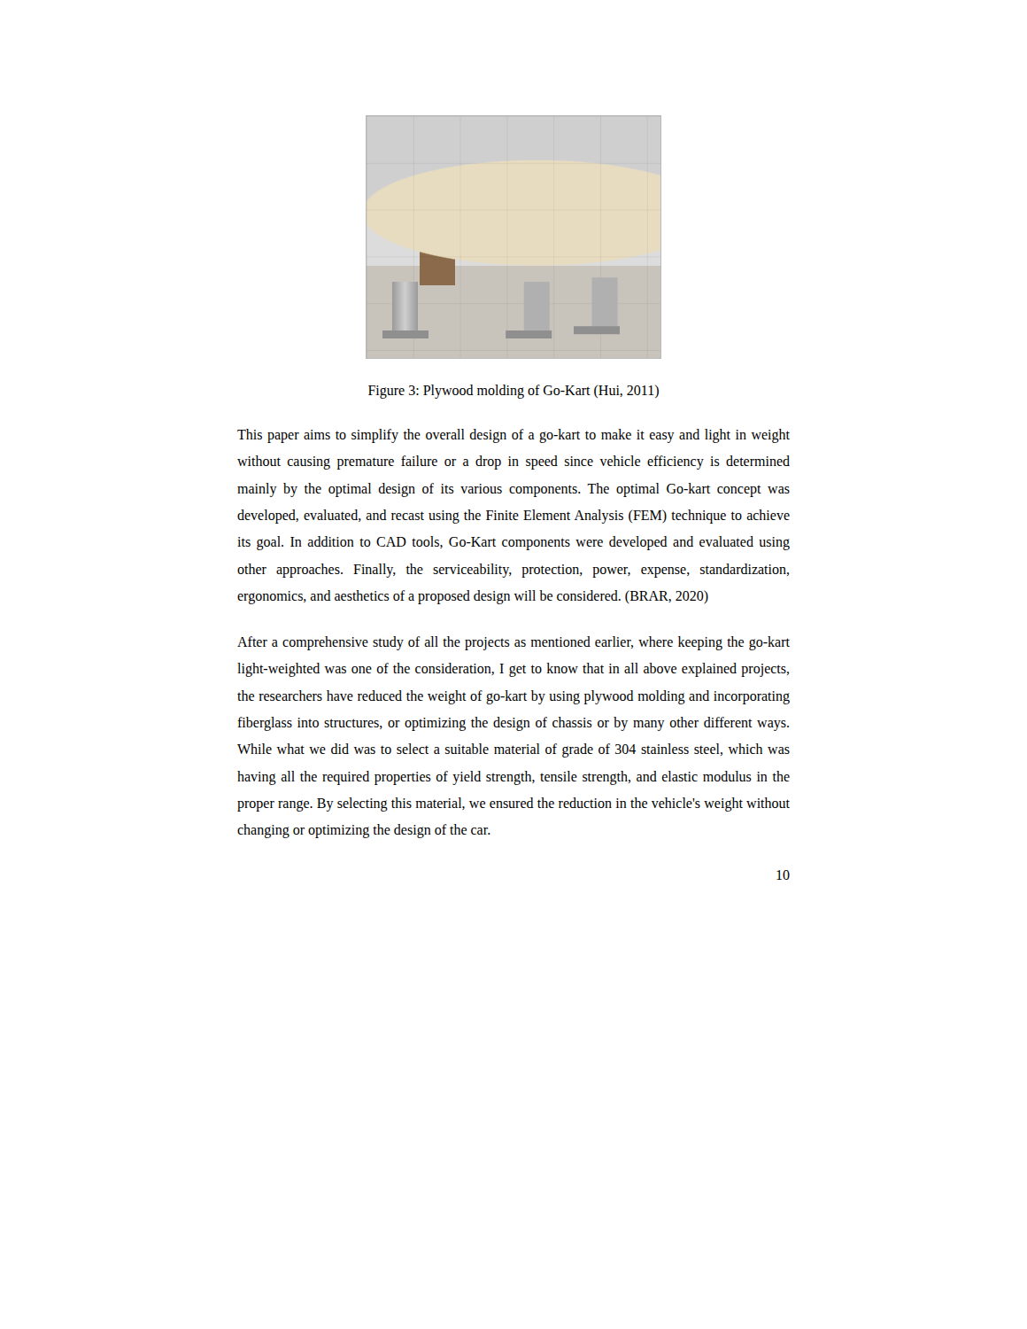Figure 3: Plywood molding of Go-Kart (Hui, 2011)
This paper aims to simplify the overall design of a go-kart to make it easy and light in weight without causing premature failure or a drop in speed since vehicle efficiency is determined mainly by the optimal design of its various components. The optimal Go-kart concept was developed, evaluated, and recast using the Finite Element Analysis (FEM) technique to achieve its goal. In addition to CAD tools, Go-Kart components were developed and evaluated using other approaches. Finally, the serviceability, protection, power, expense, standardization, ergonomics, and aesthetics of a proposed design will be considered. (BRAR, 2020)
After a comprehensive study of all the projects as mentioned earlier, where keeping the go-kart light-weighted was one of the consideration, I get to know that in all above explained projects, the researchers have reduced the weight of go-kart by using plywood molding and incorporating fiberglass into structures, or optimizing the design of chassis or by many other different ways. While what we did was to select a suitable material of grade of 304 stainless steel, which was having all the required properties of yield strength, tensile strength, and elastic modulus in the proper range. By selecting this material, we ensured the reduction in the vehicle's weight without changing or optimizing the design of the car.
10